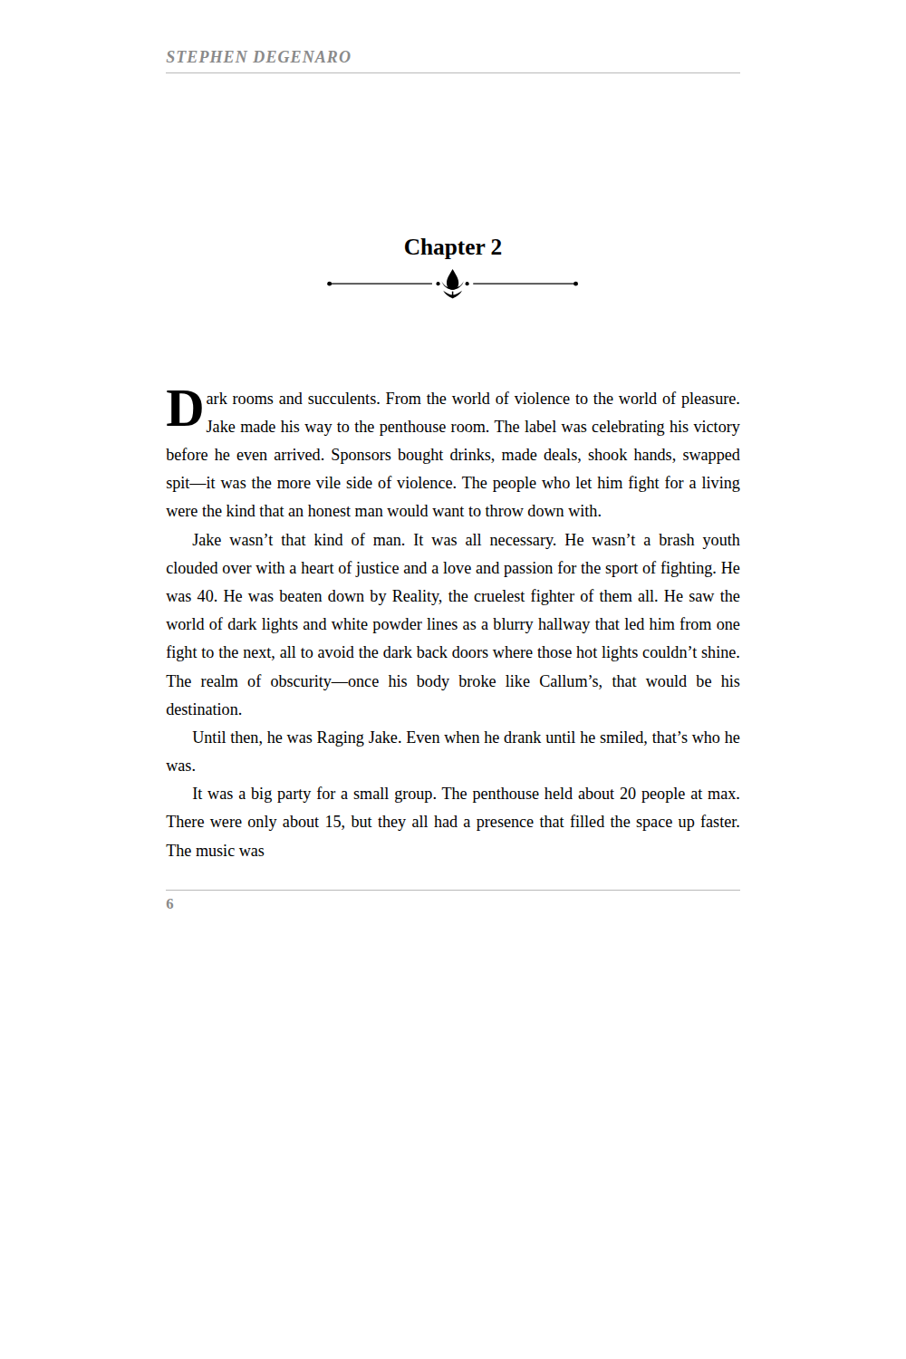STEPHEN DEGENARO
Chapter 2
Dark rooms and succulents. From the world of violence to the world of pleasure. Jake made his way to the penthouse room. The label was celebrating his victory before he even arrived. Sponsors bought drinks, made deals, shook hands, swapped spit—it was the more vile side of violence. The people who let him fight for a living were the kind that an honest man would want to throw down with.
Jake wasn’t that kind of man. It was all necessary. He wasn’t a brash youth clouded over with a heart of justice and a love and passion for the sport of fighting. He was 40. He was beaten down by Reality, the cruelest fighter of them all. He saw the world of dark lights and white powder lines as a blurry hallway that led him from one fight to the next, all to avoid the dark back doors where those hot lights couldn’t shine. The realm of obscurity—once his body broke like Callum’s, that would be his destination.
Until then, he was Raging Jake. Even when he drank until he smiled, that’s who he was.
It was a big party for a small group. The penthouse held about 20 people at max. There were only about 15, but they all had a presence that filled the space up faster. The music was
6